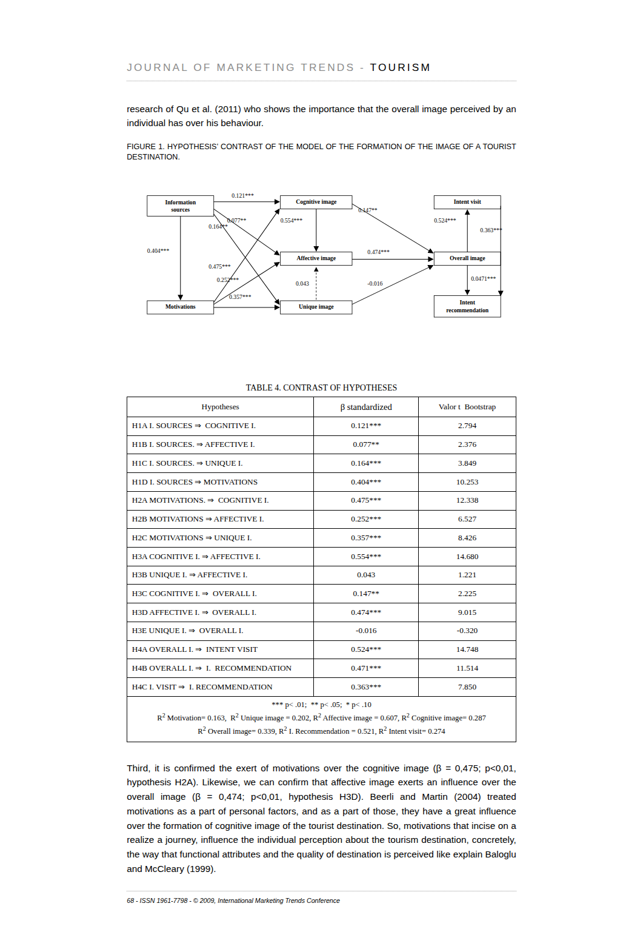JOURNAL OF MARKETING TRENDS - TOURISM
research of Qu et al. (2011) who shows the importance that the overall image perceived by an individual has over his behaviour.
FIGURE 1. HYPOTHESIS’ CONTRAST OF THE MODEL OF THE FORMATION OF THE IMAGE OF A TOURIST DESTINATION.
Information sources Cognitive image Intent visit Affective image Overall image Motivations Unique image Intent recommendation 0.121*** 0.077** 0.164** 0.404*** 0.475*** 0.252*** 0.357*** 0.554*** 0.147** 0.474*** 0.043 -0.016 0.524*** 0.0471*** 0.363***
TABLE 4. CONTRAST OF HYPOTHESES
| Hypotheses | β standardized | Valor t Bootstrap |
| --- | --- | --- |
| H1A I. SOURCES ⇒ COGNITIVE I. | 0.121*** | 2.794 |
| H1B I. SOURCES. ⇒ AFFECTIVE I. | 0.077** | 2.376 |
| H1C I. SOURCES. ⇒ UNIQUE I. | 0.164*** | 3.849 |
| H1D I. SOURCES ⇒ MOTIVATIONS | 0.404*** | 10.253 |
| H2A MOTIVATIONS. ⇒ COGNITIVE I. | 0.475*** | 12.338 |
| H2B MOTIVATIONS ⇒ AFFECTIVE I. | 0.252*** | 6.527 |
| H2C MOTIVATIONS ⇒ UNIQUE I. | 0.357*** | 8.426 |
| H3A COGNITIVE I. ⇒ AFFECTIVE I. | 0.554*** | 14.680 |
| H3B UNIQUE I. ⇒ AFFECTIVE I. | 0.043 | 1.221 |
| H3C COGNITIVE I. ⇒ OVERALL I. | 0.147** | 2.225 |
| H3D AFFECTIVE I. ⇒ OVERALL I. | 0.474*** | 9.015 |
| H3E UNIQUE I. ⇒ OVERALL I. | -0.016 | -0.320 |
| H4A OVERALL I. ⇒ INTENT VISIT | 0.524*** | 14.748 |
| H4B OVERALL I. ⇒ I. RECOMMENDATION | 0.471*** | 11.514 |
| H4C I. VISIT ⇒ I. RECOMMENDATION | 0.363*** | 7.850 |
*** p< .01; ** p< .05; * p< .10
R2 Motivation= 0.163, R2 Unique image = 0.202, R2 Affective image = 0.607, R2 Cognitive image= 0.287
R2 Overall image= 0.339, R2 I. Recommendation = 0.521, R2 Intent visit= 0.274
Third, it is confirmed the exert of motivations over the cognitive image (β = 0,475; p<0,01, hypothesis H2A). Likewise, we can confirm that affective image exerts an influence over the overall image (β = 0,474; p<0,01, hypothesis H3D). Beerli and Martin (2004) treated motivations as a part of personal factors, and as a part of those, they have a great influence over the formation of cognitive image of the tourist destination. So, motivations that incise on a realize a journey, influence the individual perception about the tourism destination, concretely, the way that functional attributes and the quality of destination is perceived like explain Baloglu and McCleary (1999).
68 - ISSN 1961-7798 - © 2009, International Marketing Trends Conference